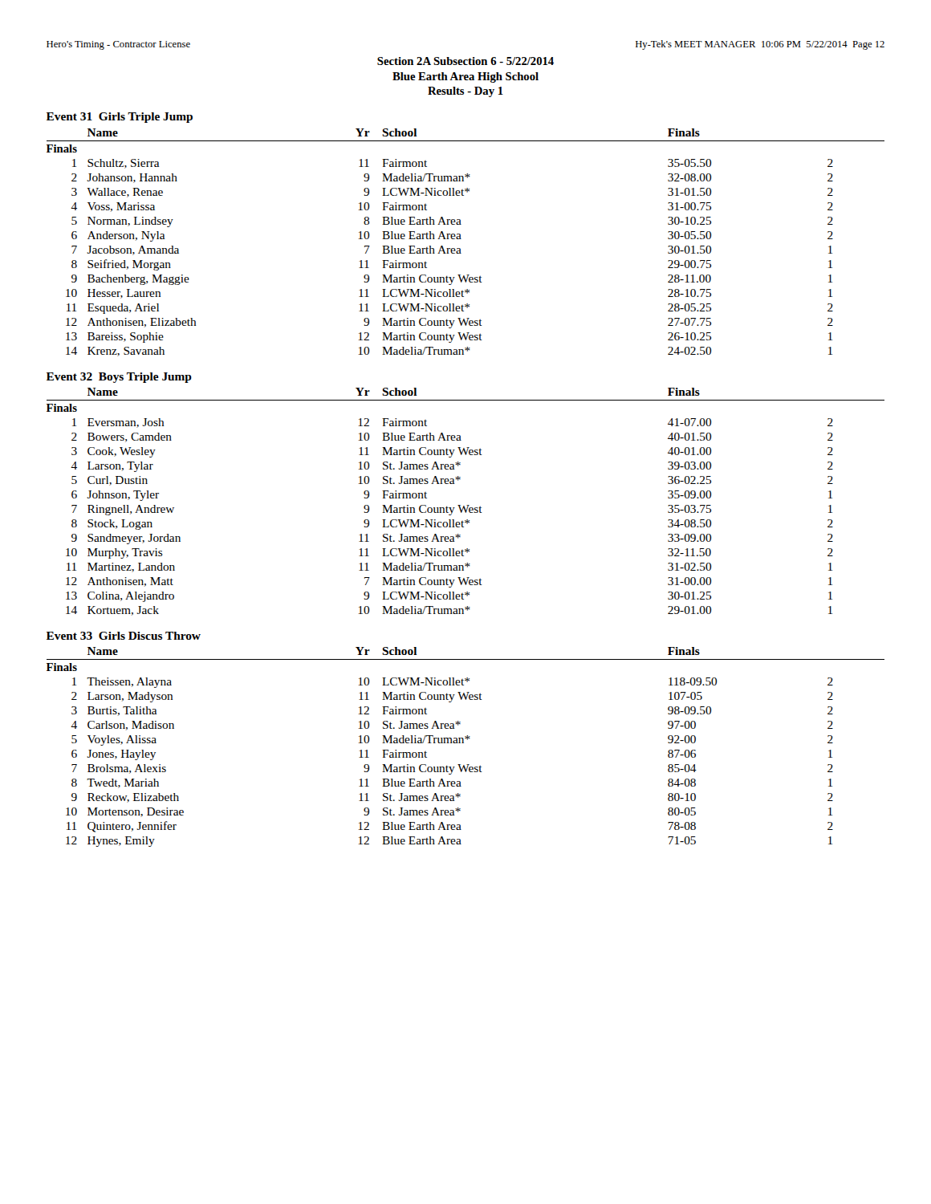Hero's Timing - Contractor License Hy-Tek's MEET MANAGER 10:06 PM 5/22/2014 Page 12
Section 2A Subsection 6 - 5/22/2014
Blue Earth Area High School
Results - Day 1
Event 31 Girls Triple Jump
| | Name | Yr | School | Finals | |
| --- | --- | --- | --- | --- | --- |
| Finals |
| 1 | Schultz, Sierra | 11 | Fairmont | 35-05.50 | 2 |
| 2 | Johanson, Hannah | 9 | Madelia/Truman* | 32-08.00 | 2 |
| 3 | Wallace, Renae | 9 | LCWM-Nicollet* | 31-01.50 | 2 |
| 4 | Voss, Marissa | 10 | Fairmont | 31-00.75 | 2 |
| 5 | Norman, Lindsey | 8 | Blue Earth Area | 30-10.25 | 2 |
| 6 | Anderson, Nyla | 10 | Blue Earth Area | 30-05.50 | 2 |
| 7 | Jacobson, Amanda | 7 | Blue Earth Area | 30-01.50 | 1 |
| 8 | Seifried, Morgan | 11 | Fairmont | 29-00.75 | 1 |
| 9 | Bachenberg, Maggie | 9 | Martin County West | 28-11.00 | 1 |
| 10 | Hesser, Lauren | 11 | LCWM-Nicollet* | 28-10.75 | 1 |
| 11 | Esqueda, Ariel | 11 | LCWM-Nicollet* | 28-05.25 | 2 |
| 12 | Anthonisen, Elizabeth | 9 | Martin County West | 27-07.75 | 2 |
| 13 | Bareiss, Sophie | 12 | Martin County West | 26-10.25 | 1 |
| 14 | Krenz, Savanah | 10 | Madelia/Truman* | 24-02.50 | 1 |
Event 32 Boys Triple Jump
| | Name | Yr | School | Finals | |
| --- | --- | --- | --- | --- | --- |
| Finals |
| 1 | Eversman, Josh | 12 | Fairmont | 41-07.00 | 2 |
| 2 | Bowers, Camden | 10 | Blue Earth Area | 40-01.50 | 2 |
| 3 | Cook, Wesley | 11 | Martin County West | 40-01.00 | 2 |
| 4 | Larson, Tylar | 10 | St. James Area* | 39-03.00 | 2 |
| 5 | Curl, Dustin | 10 | St. James Area* | 36-02.25 | 2 |
| 6 | Johnson, Tyler | 9 | Fairmont | 35-09.00 | 1 |
| 7 | Ringnell, Andrew | 9 | Martin County West | 35-03.75 | 1 |
| 8 | Stock, Logan | 9 | LCWM-Nicollet* | 34-08.50 | 2 |
| 9 | Sandmeyer, Jordan | 11 | St. James Area* | 33-09.00 | 2 |
| 10 | Murphy, Travis | 11 | LCWM-Nicollet* | 32-11.50 | 2 |
| 11 | Martinez, Landon | 11 | Madelia/Truman* | 31-02.50 | 1 |
| 12 | Anthonisen, Matt | 7 | Martin County West | 31-00.00 | 1 |
| 13 | Colina, Alejandro | 9 | LCWM-Nicollet* | 30-01.25 | 1 |
| 14 | Kortuem, Jack | 10 | Madelia/Truman* | 29-01.00 | 1 |
Event 33 Girls Discus Throw
| | Name | Yr | School | Finals | |
| --- | --- | --- | --- | --- | --- |
| Finals |
| 1 | Theissen, Alayna | 10 | LCWM-Nicollet* | 118-09.50 | 2 |
| 2 | Larson, Madyson | 11 | Martin County West | 107-05 | 2 |
| 3 | Burtis, Talitha | 12 | Fairmont | 98-09.50 | 2 |
| 4 | Carlson, Madison | 10 | St. James Area* | 97-00 | 2 |
| 5 | Voyles, Alissa | 10 | Madelia/Truman* | 92-00 | 2 |
| 6 | Jones, Hayley | 11 | Fairmont | 87-06 | 1 |
| 7 | Brolsma, Alexis | 9 | Martin County West | 85-04 | 2 |
| 8 | Twedt, Mariah | 11 | Blue Earth Area | 84-08 | 1 |
| 9 | Reckow, Elizabeth | 11 | St. James Area* | 80-10 | 2 |
| 10 | Mortenson, Desirae | 9 | St. James Area* | 80-05 | 1 |
| 11 | Quintero, Jennifer | 12 | Blue Earth Area | 78-08 | 2 |
| 12 | Hynes, Emily | 12 | Blue Earth Area | 71-05 | 1 |